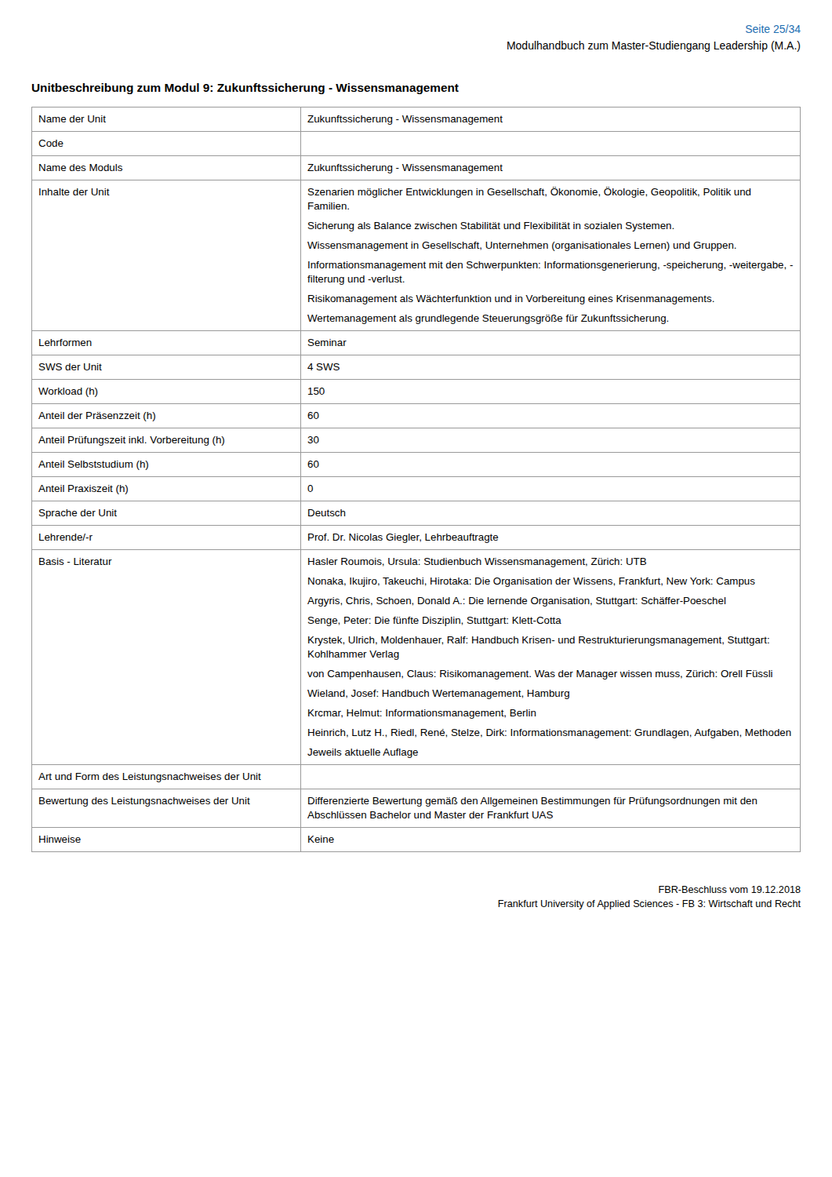Seite 25/34
Modulhandbuch zum Master-Studiengang Leadership (M.A.)
Unitbeschreibung zum Modul 9: Zukunftssicherung - Wissensmanagement
| Name der Unit | Zukunftssicherung - Wissensmanagement |
| Code | |
| Name des Moduls | Zukunftssicherung - Wissensmanagement |
| Inhalte der Unit | Szenarien möglicher Entwicklungen in Gesellschaft, Ökonomie, Ökologie, Geopolitik, Politik und Familien. Sicherung als Balance zwischen Stabilität und Flexibilität in sozialen Systemen. Wissensmanagement in Gesellschaft, Unternehmen (organisationales Lernen) und Gruppen. Informationsmanagement mit den Schwerpunkten: Informationsgenerierung, -speicherung, -weitergabe, -filterung und -verlust. Risikomanagement als Wächterfunktion und in Vorbereitung eines Krisenmanagements. Wertemanagement als grundlegende Steuerungsgröße für Zukunftssicherung. |
| Lehrformen | Seminar |
| SWS der Unit | 4 SWS |
| Workload (h) | 150 |
| Anteil der Präsenzzeit (h) | 60 |
| Anteil Prüfungszeit inkl. Vorbereitung (h) | 30 |
| Anteil Selbststudium (h) | 60 |
| Anteil Praxiszeit (h) | 0 |
| Sprache der Unit | Deutsch |
| Lehrende/-r | Prof. Dr. Nicolas Giegler, Lehrbeauftragte |
| Basis - Literatur | Hasler Roumois, Ursula: Studienbuch Wissensmanagement, Zürich: UTB Nonaka, Ikujiro, Takeuchi, Hirotaka: Die Organisation der Wissens, Frankfurt, New York: Campus Argyris, Chris, Schoen, Donald A.: Die lernende Organisation, Stuttgart: Schäffer-Poeschel Senge, Peter: Die fünfte Disziplin, Stuttgart: Klett-Cotta Krystek, Ulrich, Moldenhauer, Ralf: Handbuch Krisen- und Restrukturierungsmanagement, Stuttgart: Kohlhammer Verlag von Campenhausen, Claus: Risikomanagement. Was der Manager wissen muss, Zürich: Orell Füssli Wieland, Josef: Handbuch Wertemanagement, Hamburg Krcmar, Helmut: Informationsmanagement, Berlin Heinrich, Lutz H., Riedl, René, Stelze, Dirk: Informationsmanagement: Grundlagen, Aufgaben, Methoden Jeweils aktuelle Auflage |
| Art und Form des Leistungsnachweises der Unit | |
| Bewertung des Leistungsnachweises der Unit | Differenzierte Bewertung gemäß den Allgemeinen Bestimmungen für Prüfungsordnungen mit den Abschlüssen Bachelor und Master der Frankfurt UAS |
| Hinweise | Keine |
FBR-Beschluss vom 19.12.2018
Frankfurt University of Applied Sciences - FB 3: Wirtschaft und Recht